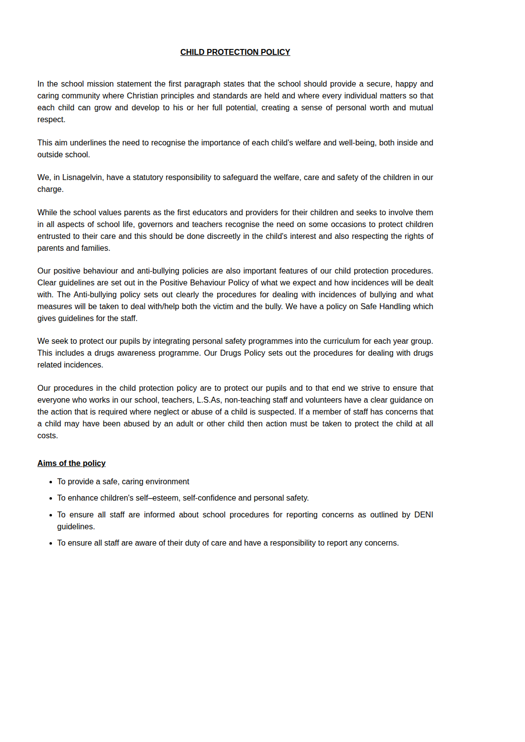CHILD PROTECTION POLICY
In the school mission statement the first paragraph states that the school should provide a secure, happy and caring community where Christian principles and standards are held and where every individual matters so that each child can grow and develop to his or her full potential, creating a sense of personal worth and mutual respect.
This aim underlines the need to recognise the importance of each child's welfare and well-being, both inside and outside school.
We, in Lisnagelvin, have a statutory responsibility to safeguard the welfare, care and safety of the children in our charge.
While the school values parents as the first educators and providers for their children and seeks to involve them in all aspects of school life, governors and teachers recognise the need on some occasions to protect children entrusted to their care and this should be done discreetly in the child's interest and also respecting the rights of parents and families.
Our positive behaviour and anti-bullying policies are also important features of our child protection procedures. Clear guidelines are set out in the Positive Behaviour Policy of what we expect and how incidences will be dealt with. The Anti-bullying policy sets out clearly the procedures for dealing with incidences of bullying and what measures will be taken to deal with/help both the victim and the bully. We have a policy on Safe Handling which gives guidelines for the staff.
We seek to protect our pupils by integrating personal safety programmes into the curriculum for each year group. This includes a drugs awareness programme. Our Drugs Policy sets out the procedures for dealing with drugs related incidences.
Our procedures in the child protection policy are to protect our pupils and to that end we strive to ensure that everyone who works in our school, teachers, L.S.As, non-teaching staff and volunteers have a clear guidance on the action that is required where neglect or abuse of a child is suspected. If a member of staff has concerns that a child may have been abused by an adult or other child then action must be taken to protect the child at all costs.
Aims of the policy
To provide a safe, caring environment
To enhance children's self–esteem, self-confidence and personal safety.
To ensure all staff are informed about school procedures for reporting concerns as outlined by DENI guidelines.
To ensure all staff are aware of their duty of care and have a responsibility to report any concerns.